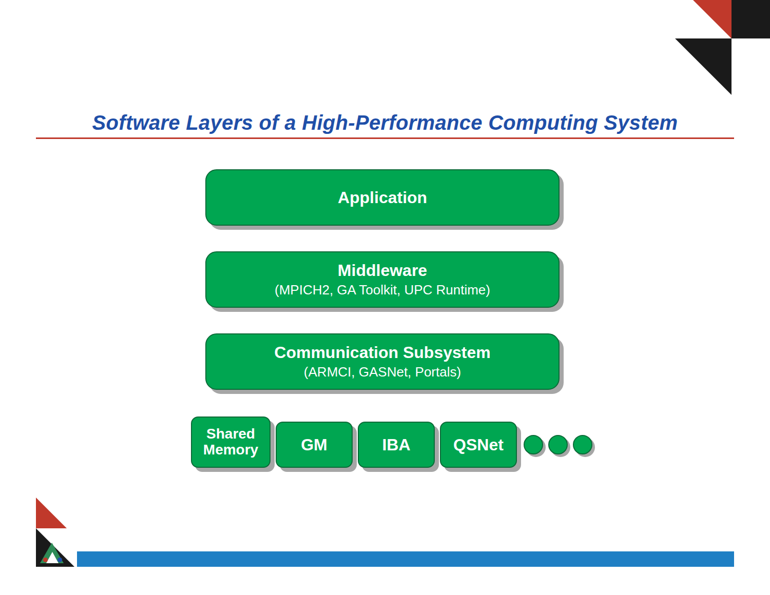Software Layers of a High-Performance Computing System
Application
Middleware (MPICH2, GA Toolkit, UPC Runtime)
Communication Subsystem (ARMCI, GASNet, Portals)
Shared
Memory
GM
IBA
QSNet